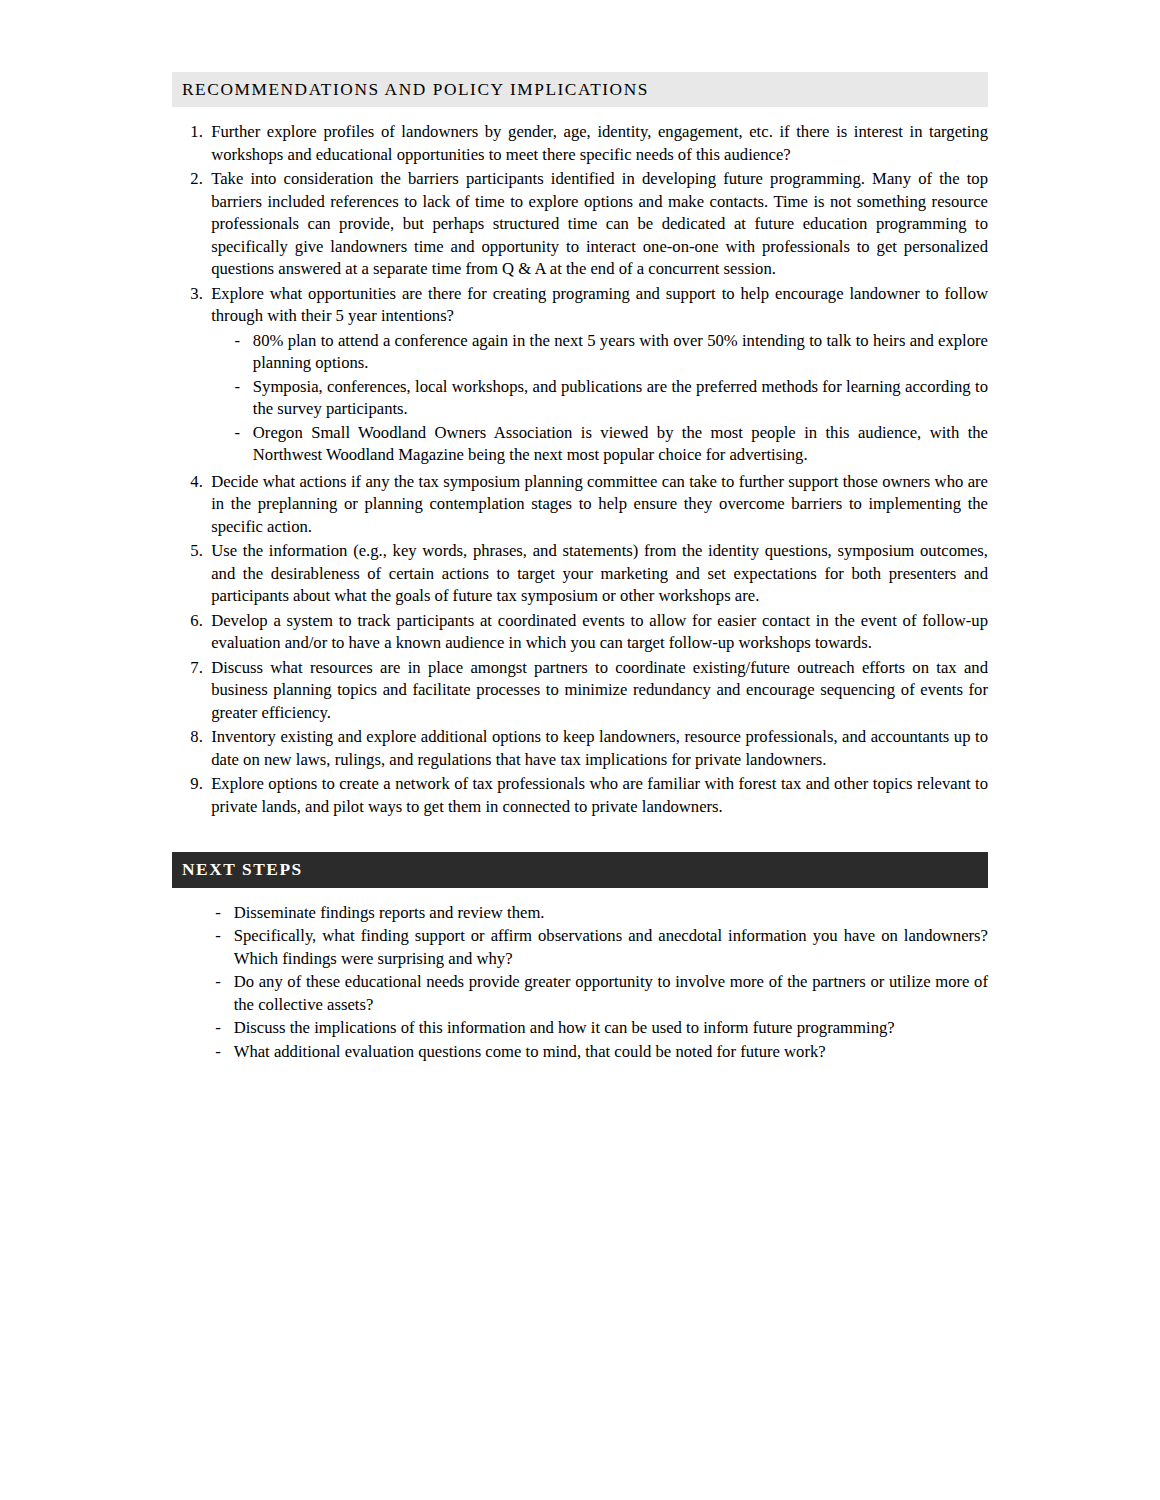Recommendations and Policy Implications
Further explore profiles of landowners by gender, age, identity, engagement, etc. if there is interest in targeting workshops and educational opportunities to meet there specific needs of this audience?
Take into consideration the barriers participants identified in developing future programming. Many of the top barriers included references to lack of time to explore options and make contacts. Time is not something resource professionals can provide, but perhaps structured time can be dedicated at future education programming to specifically give landowners time and opportunity to interact one-on-one with professionals to get personalized questions answered at a separate time from Q & A at the end of a concurrent session.
Explore what opportunities are there for creating programing and support to help encourage landowner to follow through with their 5 year intentions?
80% plan to attend a conference again in the next 5 years with over 50% intending to talk to heirs and explore planning options.
Symposia, conferences, local workshops, and publications are the preferred methods for learning according to the survey participants.
Oregon Small Woodland Owners Association is viewed by the most people in this audience, with the Northwest Woodland Magazine being the next most popular choice for advertising.
Decide what actions if any the tax symposium planning committee can take to further support those owners who are in the preplanning or planning contemplation stages to help ensure they overcome barriers to implementing the specific action.
Use the information (e.g., key words, phrases, and statements) from the identity questions, symposium outcomes, and the desirableness of certain actions to target your marketing and set expectations for both presenters and participants about what the goals of future tax symposium or other workshops are.
Develop a system to track participants at coordinated events to allow for easier contact in the event of follow-up evaluation and/or to have a known audience in which you can target follow-up workshops towards.
Discuss what resources are in place amongst partners to coordinate existing/future outreach efforts on tax and business planning topics and facilitate processes to minimize redundancy and encourage sequencing of events for greater efficiency.
Inventory existing and explore additional options to keep landowners, resource professionals, and accountants up to date on new laws, rulings, and regulations that have tax implications for private landowners.
Explore options to create a network of tax professionals who are familiar with forest tax and other topics relevant to private lands, and pilot ways to get them in connected to private landowners.
Next Steps
Disseminate findings reports and review them.
Specifically, what finding support or affirm observations and anecdotal information you have on landowners? Which findings were surprising and why?
Do any of these educational needs provide greater opportunity to involve more of the partners or utilize more of the collective assets?
Discuss the implications of this information and how it can be used to inform future programming?
What additional evaluation questions come to mind, that could be noted for future work?